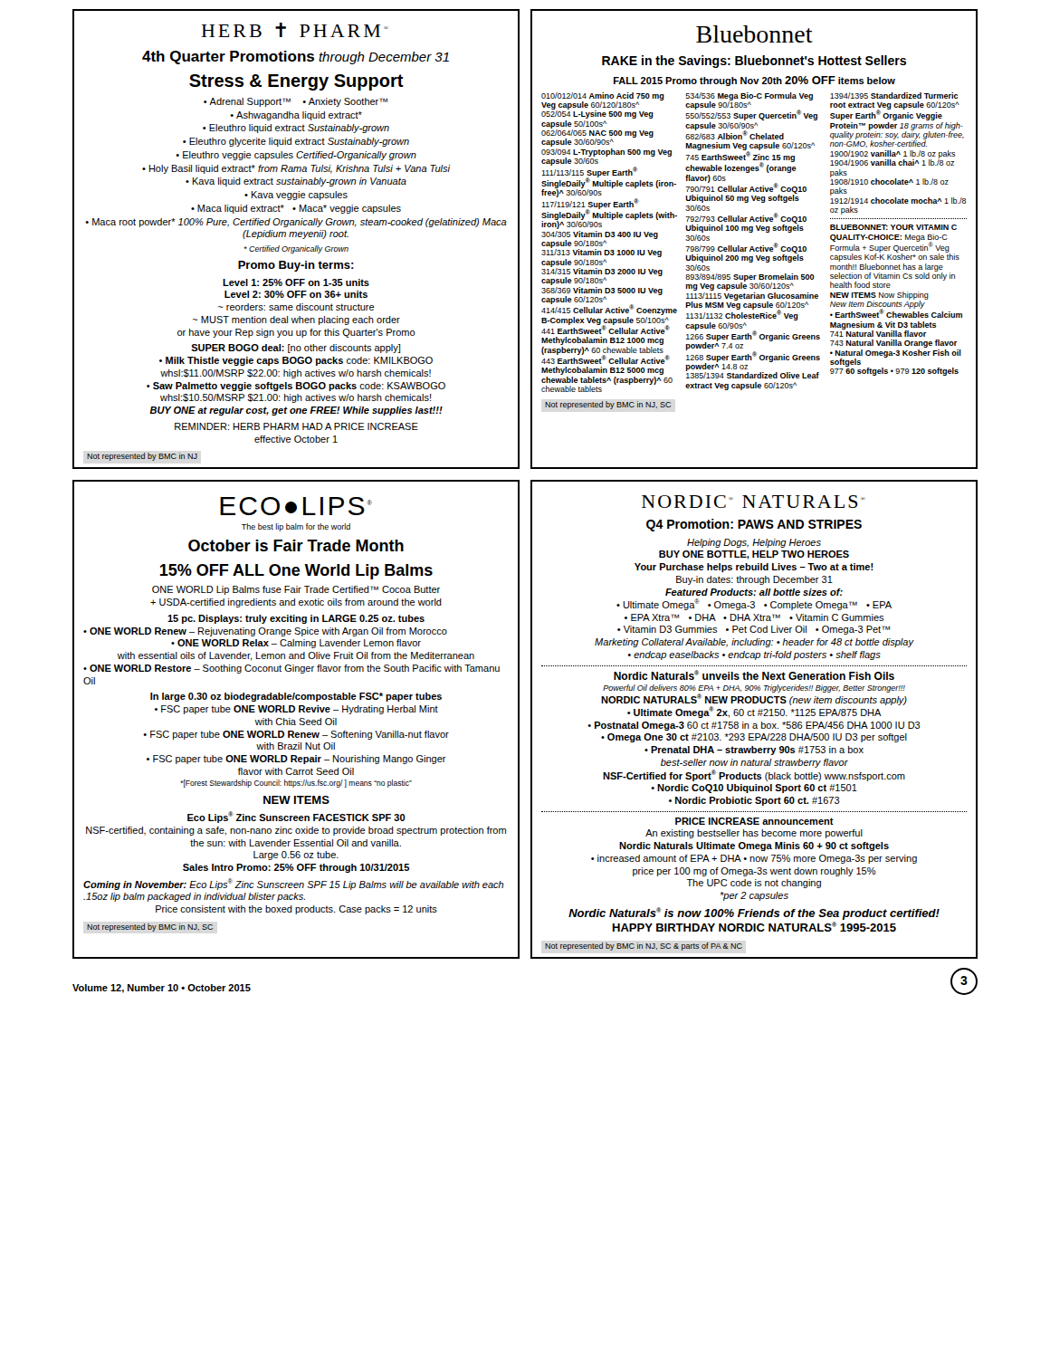HERB ✝ PHARM®
4th Quarter Promotions through December 31
Stress & Energy Support
Adrenal Support™ • Anxiety Soother™
Ashwagandha liquid extract*
Eleuthro liquid extract Sustainably-grown
Eleuthro glycerite liquid extract Sustainably-grown
Eleuthro veggie capsules Certified-Organically grown
Holy Basil liquid extract* from Rama Tulsi, Krishna Tulsi + Vana Tulsi
Kava liquid extract sustainably-grown in Vanuata
Kava veggie capsules
Maca liquid extract* • Maca* veggie capsules
Maca root powder* 100% Pure, Certified Organically Grown, steam-cooked (gelatinized) Maca (Lepidium meyenii) root.
* Certified Organically Grown
Promo Buy-in terms:
Level 1: 25% OFF on 1-35 units
Level 2: 30% OFF on 36+ units
~ reorders: same discount structure
~ MUST mention deal when placing each order
or have your Rep sign you up for this Quarter's Promo
SUPER BOGO deal: [no other discounts apply]
• Milk Thistle veggie caps BOGO packs code: KMILKBOGO
whsl:$11.00/MSRP $22.00: high actives w/o harsh chemicals!
• Saw Palmetto veggie softgels BOGO packs code: KSAWBOGO
whsl:$10.50/MSRP $21.00: high actives w/o harsh chemicals!
BUY ONE at regular cost, get one FREE! While supplies last!!!
REMINDER: HERB PHARM HAD A PRICE INCREASE
effective October 1
Not represented by BMC in NJ
Bluebonnet
RAKE in the Savings: Bluebonnet's Hottest Sellers
FALL 2015 Promo through Nov 20th 20% OFF items below
010/012/014 Amino Acid 750 mg Veg capsule 60/120/180s^
052/054 L-Lysine 500 mg Veg capsule 50/100s^
062/064/065 NAC 500 mg Veg capsule 30/60/90s^
093/094 L-Tryptophan 500 mg Veg capsule 30/60s
111/113/115 Super Earth® SingleDaily® Multiple caplets (iron-free)^ 30/60/90s
117/119/121 Super Earth® SingleDaily® Multiple caplets (with-iron)^ 30/60/90s
304/305 Vitamin D3 400 IU Veg capsule 90/180s^
311/313 Vitamin D3 1000 IU Veg capsule 90/180s^
314/315 Vitamin D3 2000 IU Veg capsule 90/180s^
368/369 Vitamin D3 5000 IU Veg capsule 60/120s^
414/415 Cellular Active® Coenzyme B-Complex Veg capsule 50/100s^
441 EarthSweet® Cellular Active® Methylcobalamin B12 1000 mcg (raspberry)^ 60 chewable tablets
443 EarthSweet® Cellular Active® Methylcobalamin B12 5000 mcg chewable tablets^ (raspberry)^ 60 chewable tablets
534/536 Mega Bio-C Formula Veg capsule 90/180s^
550/552/553 Super Quercetin® Veg capsule 30/60/90s^
682/683 Albion® Chelated Magnesium Veg capsule 60/120s^
745 EarthSweet® Zinc 15 mg chewable lozenges® (orange flavor) 60s
790/791 Cellular Active® CoQ10 Ubiquinol 50 mg Veg softgels 30/60s
792/793 Cellular Active® CoQ10 Ubiquinol 100 mg Veg softgels 30/60s
798/799 Cellular Active® CoQ10 Ubiquinol 200 mg Veg softgels 30/60s
893/894/895 Super Bromelain 500 mg Veg capsule 30/60/120s^
1113/1115 Vegetarian Glucosamine Plus MSM Veg capsule 60/120s^
1131/1132 CholesteRice® Veg capsule 60/90s^
1266 Super Earth® Organic Greens powder^ 7.4 oz
1268 Super Earth® Organic Greens powder^ 14.8 oz
1385/1394 Standardized Olive Leaf extract Veg capsule 60/120s^
1394/1395 Standardized Turmeric root extract Veg capsule 60/120s^
Super Earth® Organic Veggie Protein™ powder 18 grams of high-quality protein: soy, dairy, gluten-free, non-GMO, kosher-certified.
1900/1902 vanilla^ 1 lb./8 oz paks
1904/1906 vanilla chai^ 1 lb./8 oz paks
1908/1910 chocolate^ 1 lb./8 oz paks
1912/1914 chocolate mocha^ 1 lb./8 oz paks
BLUEBONNET: YOUR VITAMIN C QUALITY-CHOICE: Mega Bio-C Formula + Super Quercetin® Veg capsules Kof-K Kosher* on sale this month!! Bluebonnet has a large selection of Vitamin Cs sold only in health food store
NEW ITEMS Now Shipping
New Item Discounts Apply
• EarthSweet® Chewables Calcium Magnesium & Vit D3 tablets
741 Natural Vanilla flavor
743 Natural Vanilla Orange flavor
• Natural Omega-3 Kosher Fish oil softgels
977 60 softgels • 979 120 softgels
Not represented by BMC in NJ, SC
ECO●LIPS®
The best lip balm for the world
October is Fair Trade Month
15% OFF ALL One World Lip Balms
ONE WORLD Lip Balms fuse Fair Trade Certified™ Cocoa Butter
+ USDA-certified ingredients and exotic oils from around the world
15 pc. Displays: truly exciting in LARGE 0.25 oz. tubes
• ONE WORLD Renew – Rejuvenating Orange Spice with Argan Oil from Morocco
• ONE WORLD Relax – Calming Lavender Lemon flavor
with essential oils of Lavender, Lemon and Olive Fruit Oil from the Mediterranean
• ONE WORLD Restore – Soothing Coconut Ginger flavor from the South Pacific with Tamanu Oil
In large 0.30 oz biodegradable/compostable FSC* paper tubes
• FSC paper tube ONE WORLD Revive – Hydrating Herbal Mint
with Chia Seed Oil
• FSC paper tube ONE WORLD Renew – Softening Vanilla-nut flavor
with Brazil Nut Oil
• FSC paper tube ONE WORLD Repair – Nourishing Mango Ginger
flavor with Carrot Seed Oil
*[Forest Stewardship Council: https://us.fsc.org/ ] means “no plastic”
NEW ITEMS
Eco Lips® Zinc Sunscreen FACESTICK SPF 30
NSF-certified, containing a safe, non-nano zinc oxide to provide broad spectrum protection from the sun: with Lavender Essential Oil and vanilla.
Large 0.56 oz tube.
Sales Intro Promo: 25% OFF through 10/31/2015
Coming in November: Eco Lips® Zinc Sunscreen SPF 15 Lip Balms will be available with each .15oz lip balm packaged in individual blister packs.
Price consistent with the boxed products. Case packs = 12 units
Not represented by BMC in NJ, SC
NORDIC® NATURALS®
Q4 Promotion: PAWS AND STRIPES
Helping Dogs, Helping Heroes
BUY ONE BOTTLE, HELP TWO HEROES
Your Purchase helps rebuild Lives – Two at a time!
Buy-in dates: through December 31
Featured Products: all bottle sizes of:
• Ultimate Omega® • Omega-3 • Complete Omega™ • EPA
• EPA Xtra™ • DHA • DHA Xtra™ • Vitamin C Gummies
• Vitamin D3 Gummies • Pet Cod Liver Oil • Omega-3 Pet™
Marketing Collateral Available, including: • header for 48 ct bottle display
• endcap easelbacks • endcap tri-fold posters • shelf flags
Nordic Naturals® unveils the Next Generation Fish Oils
Powerful Oil delivers 80% EPA + DHA, 90% Triglycerides!! Bigger, Better Stronger!!!
NORDIC NATURALS® NEW PRODUCTS (new item discounts apply)
• Ultimate Omega® 2x, 60 ct #2150. *1125 EPA/875 DHA
• Postnatal Omega-3 60 ct #1758 in a box. *586 EPA/456 DHA 1000 IU D3
• Omega One 30 ct #2103. *293 EPA/228 DHA/500 IU D3 per softgel
• Prenatal DHA – strawberry 90s #1753 in a box
best-seller now in natural strawberry flavor
NSF-Certified for Sport® Products (black bottle) www.nsfsport.com
• Nordic CoQ10 Ubiquinol Sport 60 ct #1501
• Nordic Probiotic Sport 60 ct. #1673
PRICE INCREASE announcement
An existing bestseller has become more powerful
Nordic Naturals Ultimate Omega Minis 60 + 90 ct softgels
• increased amount of EPA + DHA • now 75% more Omega-3s per serving
price per 100 mg of Omega-3s went down roughly 15%
The UPC code is not changing
*per 2 capsules
Nordic Naturals® is now 100% Friends of the Sea product certified!
HAPPY BIRTHDAY NORDIC NATURALS® 1995-2015
Not represented by BMC in NJ, SC & parts of PA & NC
Volume 12, Number 10 • October 2015
3